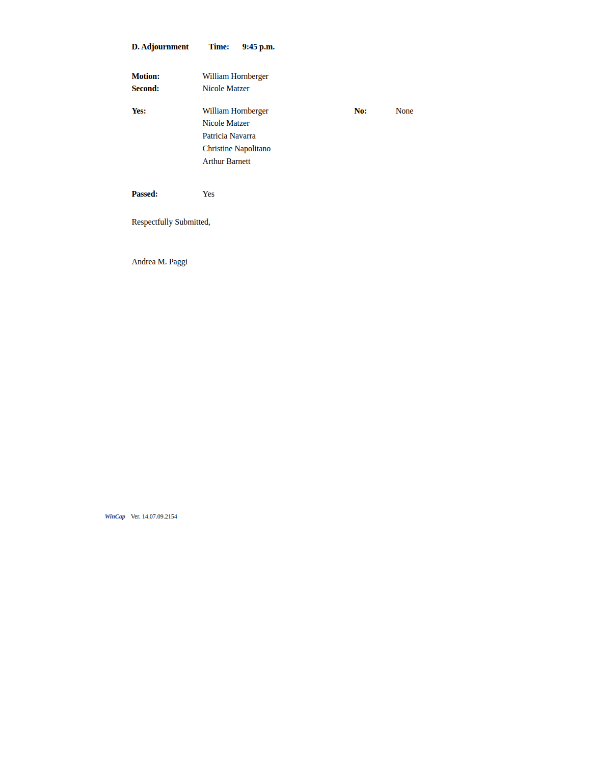D. Adjournment Time: 9:45 p.m.
| Motion: | William Hornberger | | |
| Second: | Nicole Matzer | | |
| Yes: | William Hornberger | No: | None |
| | Nicole Matzer | | |
| | Patricia Navarra | | |
| | Christine Napolitano | | |
| | Arthur Barnett | | |
Passed: Yes
Respectfully Submitted,
Andrea M. Paggi
WinCap Ver. 14.07.09.2154